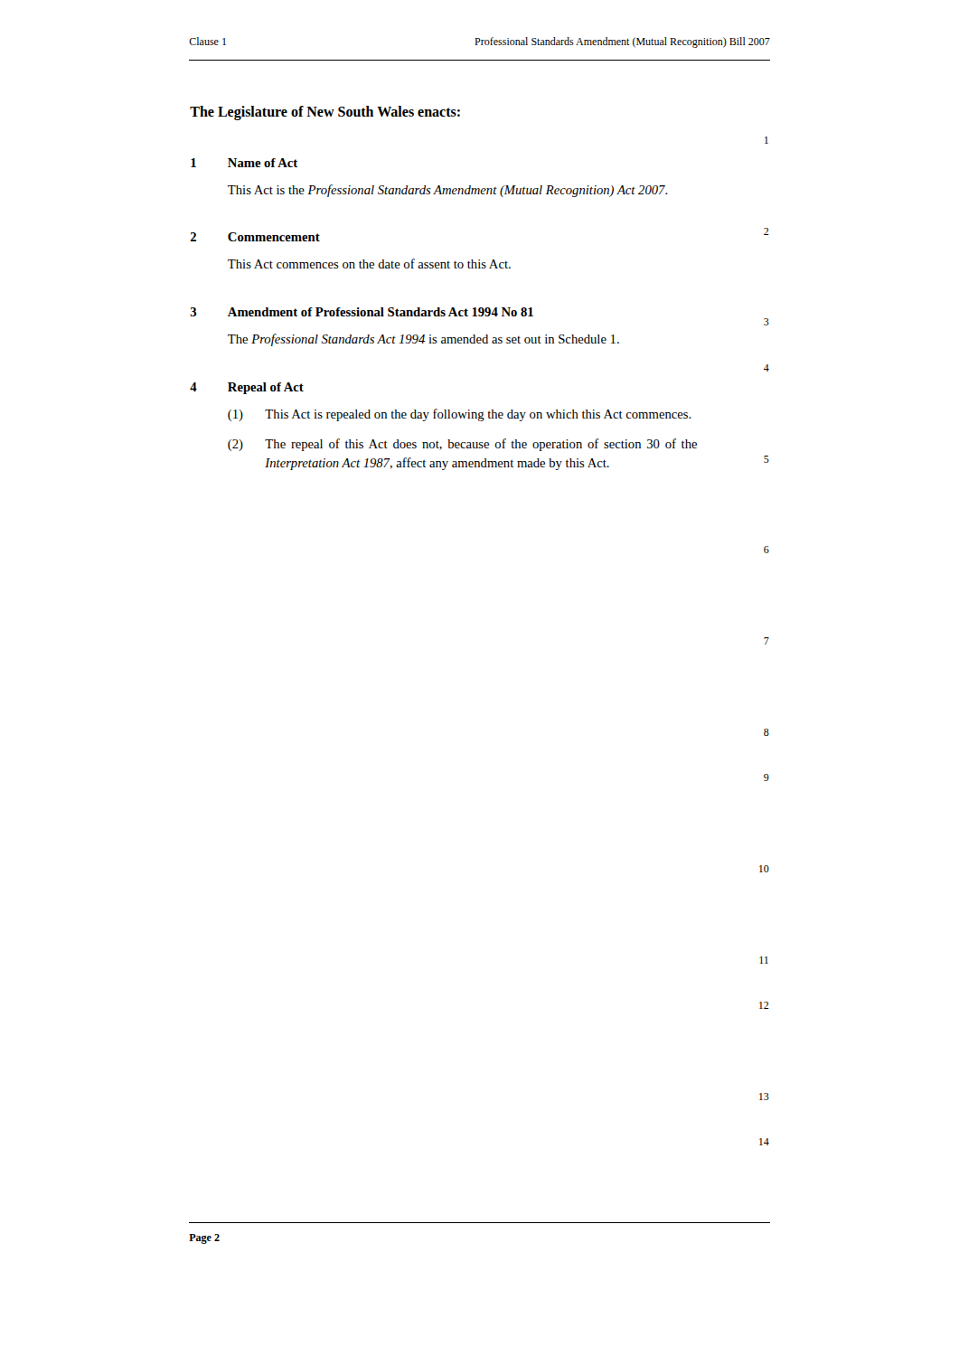Clause 1
Professional Standards Amendment (Mutual Recognition) Bill 2007
| The Legislature of New South Wales enacts: 1 Name of Act This Act is the Professional Standards Amendment (Mutual Recognition) Act 2007 . 2 Commencement This Act commences on the date of assent to this Act. 3 Amendment of Professional Standards Act 1994 No 81 The Professional Standards Act 1994 is amended as set out in Schedule 1. 4 Repeal of Act (1) This Act is repealed on the day following the day on which this Act commences. (2) The repeal of this Act does not, because of the operation of section 30 of the Interpretation Act 1987 , affect any amendment made by this Act. | 1 2 3 4 5 6 7 8 9 10 11 12 13 14 |
Page 2